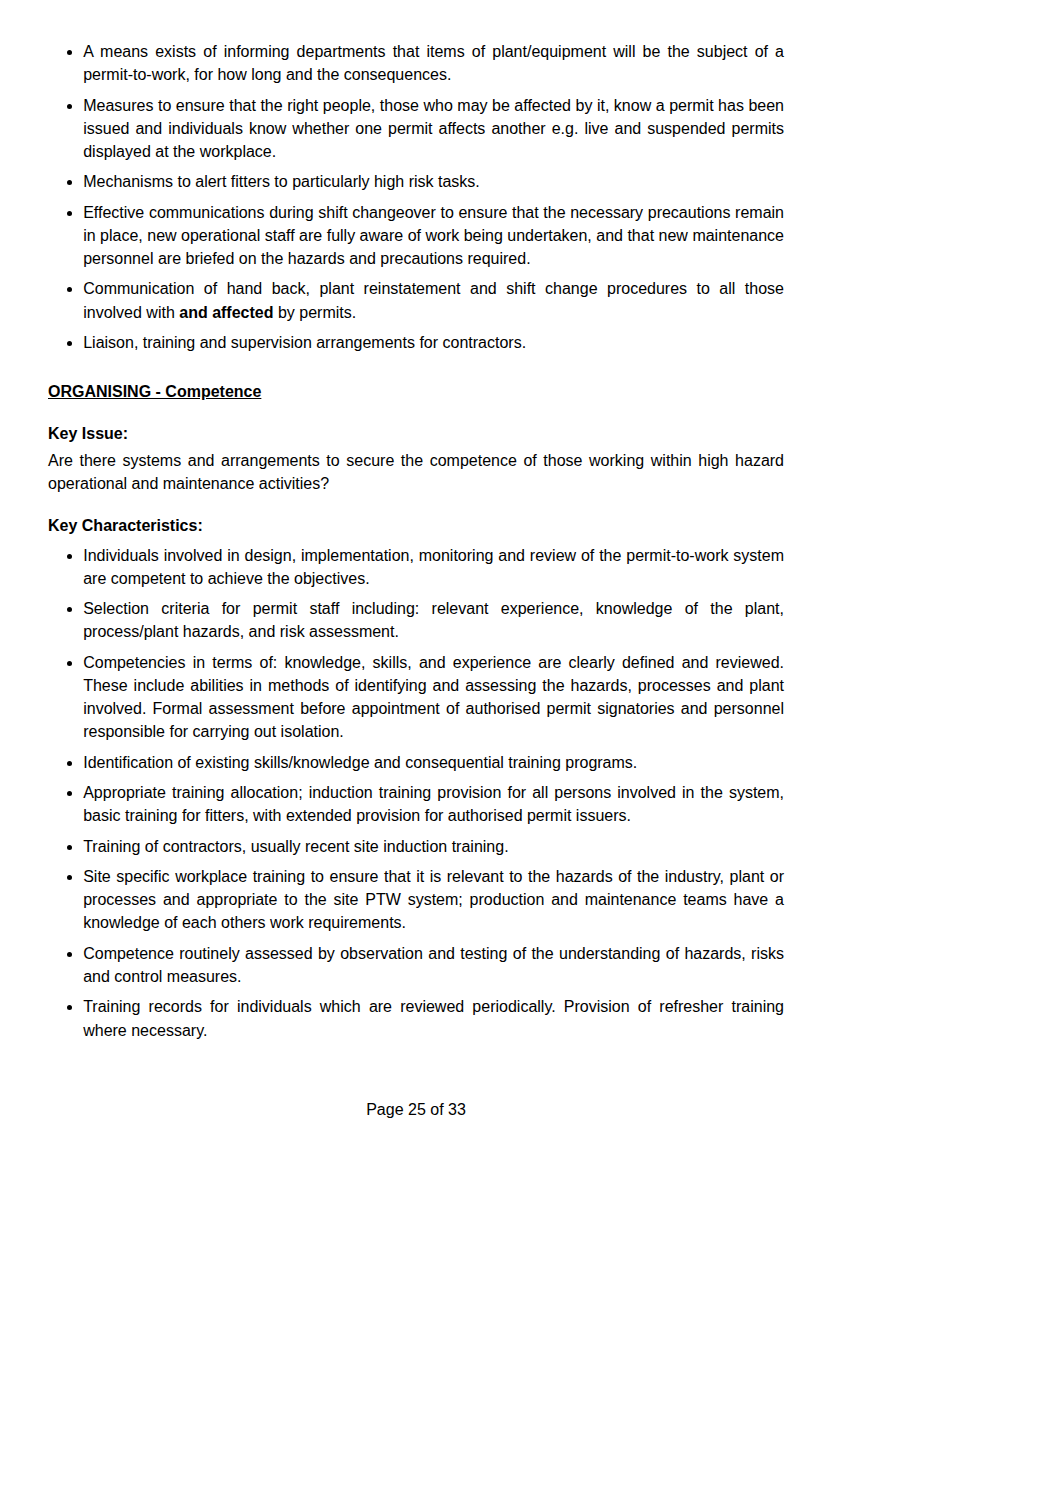A means exists of informing departments that items of plant/equipment will be the subject of a permit-to-work, for how long and the consequences.
Measures to ensure that the right people, those who may be affected by it, know a permit has been issued and individuals know whether one permit affects another e.g. live and suspended permits displayed at the workplace.
Mechanisms to alert fitters to particularly high risk tasks.
Effective communications during shift changeover to ensure that the necessary precautions remain in place, new operational staff are fully aware of work being undertaken, and that new maintenance personnel are briefed on the hazards and precautions required.
Communication of hand back, plant reinstatement and shift change procedures to all those involved with and affected by permits.
Liaison, training and supervision arrangements for contractors.
ORGANISING - Competence
Key Issue:
Are there systems and arrangements to secure the competence of those working within high hazard operational and maintenance activities?
Key Characteristics:
Individuals involved in design, implementation, monitoring and review of the permit-to-work system are competent to achieve the objectives.
Selection criteria for permit staff including: relevant experience, knowledge of the plant, process/plant hazards, and risk assessment.
Competencies in terms of: knowledge, skills, and experience are clearly defined and reviewed. These include abilities in methods of identifying and assessing the hazards, processes and plant involved. Formal assessment before appointment of authorised permit signatories and personnel responsible for carrying out isolation.
Identification of existing skills/knowledge and consequential training programs.
Appropriate training allocation; induction training provision for all persons involved in the system, basic training for fitters, with extended provision for authorised permit issuers.
Training of contractors, usually recent site induction training.
Site specific workplace training to ensure that it is relevant to the hazards of the industry, plant or processes and appropriate to the site PTW system; production and maintenance teams have a knowledge of each others work requirements.
Competence routinely assessed by observation and testing of the understanding of hazards, risks and control measures.
Training records for individuals which are reviewed periodically. Provision of refresher training where necessary.
Page 25 of 33